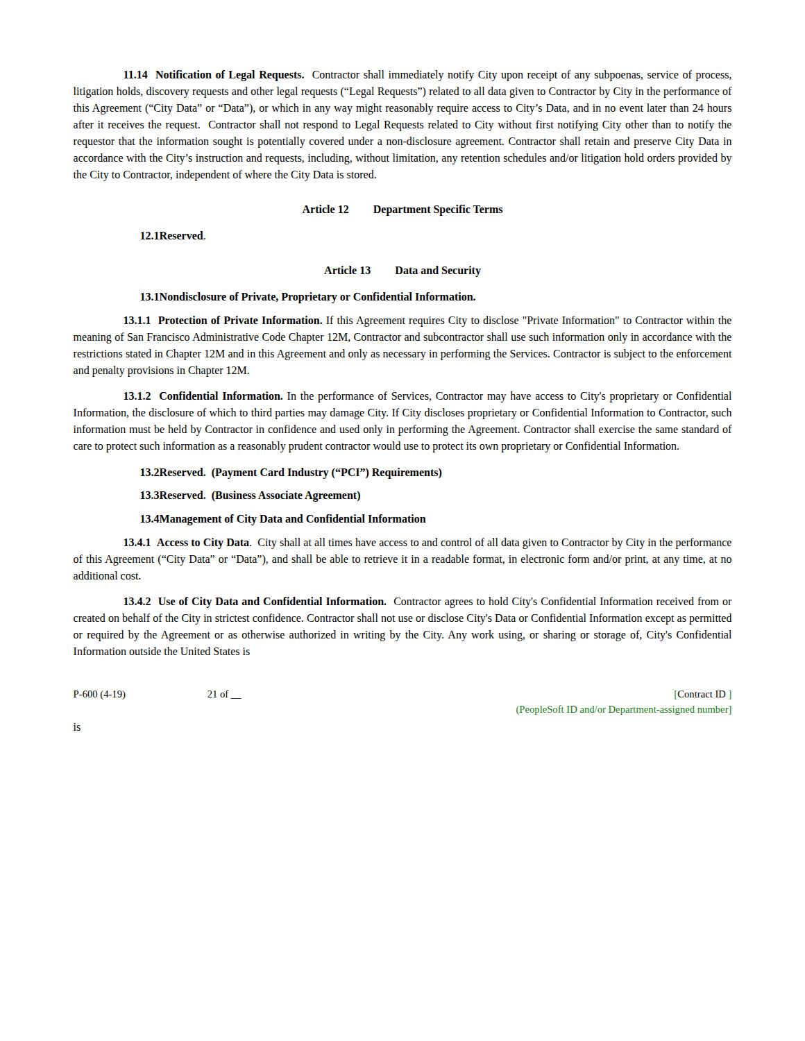11.14 Notification of Legal Requests. Contractor shall immediately notify City upon receipt of any subpoenas, service of process, litigation holds, discovery requests and other legal requests (“Legal Requests”) related to all data given to Contractor by City in the performance of this Agreement (“City Data” or “Data”), or which in any way might reasonably require access to City’s Data, and in no event later than 24 hours after it receives the request. Contractor shall not respond to Legal Requests related to City without first notifying City other than to notify the requestor that the information sought is potentially covered under a non-disclosure agreement. Contractor shall retain and preserve City Data in accordance with the City’s instruction and requests, including, without limitation, any retention schedules and/or litigation hold orders provided by the City to Contractor, independent of where the City Data is stored.
Article 12 Department Specific Terms
12.1 Reserved.
Article 13 Data and Security
13.1 Nondisclosure of Private, Proprietary or Confidential Information.
13.1.1 Protection of Private Information. If this Agreement requires City to disclose "Private Information" to Contractor within the meaning of San Francisco Administrative Code Chapter 12M, Contractor and subcontractor shall use such information only in accordance with the restrictions stated in Chapter 12M and in this Agreement and only as necessary in performing the Services. Contractor is subject to the enforcement and penalty provisions in Chapter 12M.
13.1.2 Confidential Information. In the performance of Services, Contractor may have access to City's proprietary or Confidential Information, the disclosure of which to third parties may damage City. If City discloses proprietary or Confidential Information to Contractor, such information must be held by Contractor in confidence and used only in performing the Agreement. Contractor shall exercise the same standard of care to protect such information as a reasonably prudent contractor would use to protect its own proprietary or Confidential Information.
13.2 Reserved. (Payment Card Industry (“PCI”) Requirements)
13.3 Reserved. (Business Associate Agreement)
13.4 Management of City Data and Confidential Information
13.4.1 Access to City Data. City shall at all times have access to and control of all data given to Contractor by City in the performance of this Agreement (“City Data” or “Data”), and shall be able to retrieve it in a readable format, in electronic form and/or print, at any time, at no additional cost.
13.4.2 Use of City Data and Confidential Information. Contractor agrees to hold City's Confidential Information received from or created on behalf of the City in strictest confidence. Contractor shall not use or disclose City's Data or Confidential Information except as permitted or required by the Agreement or as otherwise authorized in writing by the City. Any work using, or sharing or storage of, City's Confidential Information outside the United States is
| P-600 (4-19) | 21 of __ | [ Contract ID ] |
| | | (PeopleSoft ID and/or Department-assigned number ] |
is